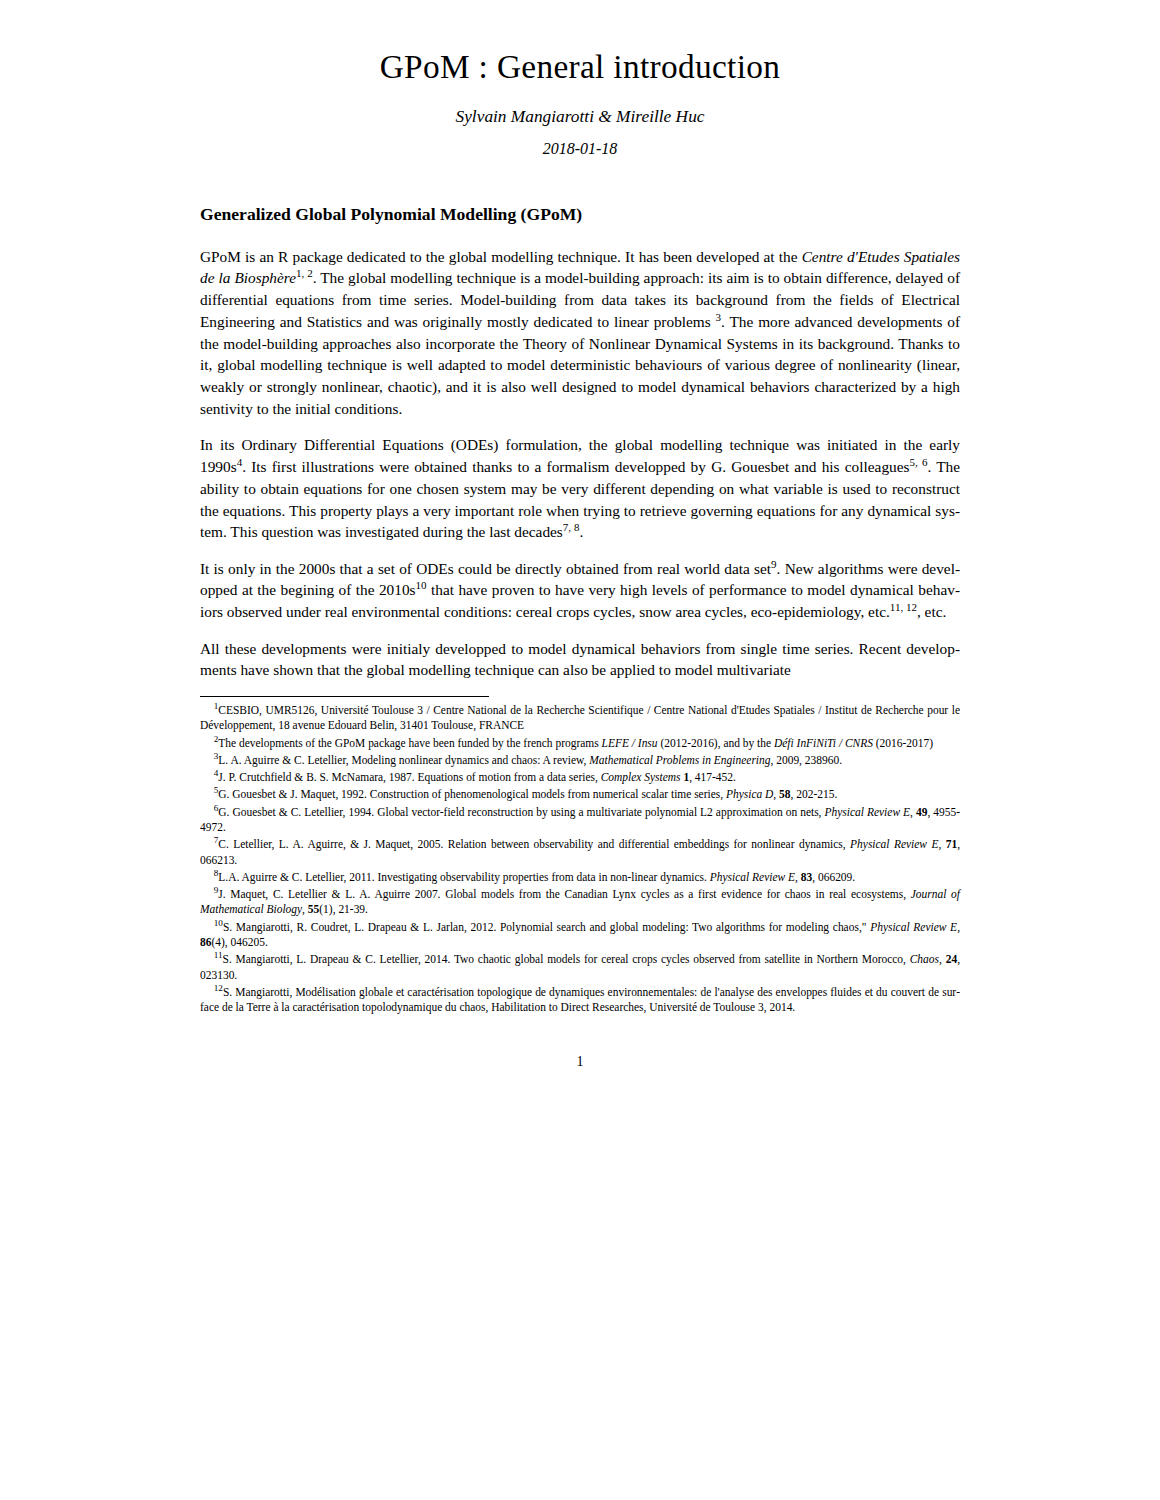GPoM : General introduction
Sylvain Mangiarotti & Mireille Huc
2018-01-18
Generalized Global Polynomial Modelling (GPoM)
GPoM is an R package dedicated to the global modelling technique. It has been developed at the Centre d'Etudes Spatiales de la Biosphère1, 2. The global modelling technique is a model-building approach: its aim is to obtain difference, delayed of differential equations from time series. Model-building from data takes its background from the fields of Electrical Engineering and Statistics and was originally mostly dedicated to linear problems 3. The more advanced developments of the model-building approaches also incorporate the Theory of Nonlinear Dynamical Systems in its background. Thanks to it, global modelling technique is well adapted to model deterministic behaviours of various degree of nonlinearity (linear, weakly or strongly nonlinear, chaotic), and it is also well designed to model dynamical behaviors characterized by a high sentivity to the initial conditions.
In its Ordinary Differential Equations (ODEs) formulation, the global modelling technique was initiated in the early 1990s4. Its first illustrations were obtained thanks to a formalism developped by G. Gouesbet and his colleagues5, 6. The ability to obtain equations for one chosen system may be very different depending on what variable is used to reconstruct the equations. This property plays a very important role when trying to retrieve governing equations for any dynamical system. This question was investigated during the last decades7, 8.
It is only in the 2000s that a set of ODEs could be directly obtained from real world data set9. New algorithms were developped at the begining of the 2010s10 that have proven to have very high levels of performance to model dynamical behaviors observed under real environmental conditions: cereal crops cycles, snow area cycles, eco-epidemiology, etc.11, 12, etc.
All these developments were initialy developped to model dynamical behaviors from single time series. Recent developments have shown that the global modelling technique can also be applied to model multivariate
1CESBIO, UMR5126, Université Toulouse 3 / Centre National de la Recherche Scientifique / Centre National d'Etudes Spatiales / Institut de Recherche pour le Développement, 18 avenue Edouard Belin, 31401 Toulouse, FRANCE
2The developments of the GPoM package have been funded by the french programs LEFE / Insu (2012-2016), and by the Défi InFiNiTi / CNRS (2016-2017)
3L. A. Aguirre & C. Letellier, Modeling nonlinear dynamics and chaos: A review, Mathematical Problems in Engineering, 2009, 238960.
4J. P. Crutchfield & B. S. McNamara, 1987. Equations of motion from a data series, Complex Systems 1, 417-452.
5G. Gouesbet & J. Maquet, 1992. Construction of phenomenological models from numerical scalar time series, Physica D, 58, 202-215.
6G. Gouesbet & C. Letellier, 1994. Global vector-field reconstruction by using a multivariate polynomial L2 approximation on nets, Physical Review E, 49, 4955-4972.
7C. Letellier, L. A. Aguirre, & J. Maquet, 2005. Relation between observability and differential embeddings for nonlinear dynamics, Physical Review E, 71, 066213.
8L.A. Aguirre & C. Letellier, 2011. Investigating observability properties from data in non-linear dynamics. Physical Review E, 83, 066209.
9J. Maquet, C. Letellier & L. A. Aguirre 2007. Global models from the Canadian Lynx cycles as a first evidence for chaos in real ecosystems, Journal of Mathematical Biology, 55(1), 21-39.
10S. Mangiarotti, R. Coudret, L. Drapeau & L. Jarlan, 2012. Polynomial search and global modeling: Two algorithms for modeling chaos," Physical Review E, 86(4), 046205.
11S. Mangiarotti, L. Drapeau & C. Letellier, 2014. Two chaotic global models for cereal crops cycles observed from satellite in Northern Morocco, Chaos, 24, 023130.
12S. Mangiarotti, Modélisation globale et caractérisation topologique de dynamiques environnementales: de l'analyse des enveloppes fluides et du couvert de surface de la Terre à la caractérisation topolodynamique du chaos, Habilitation to Direct Researches, Université de Toulouse 3, 2014.
1